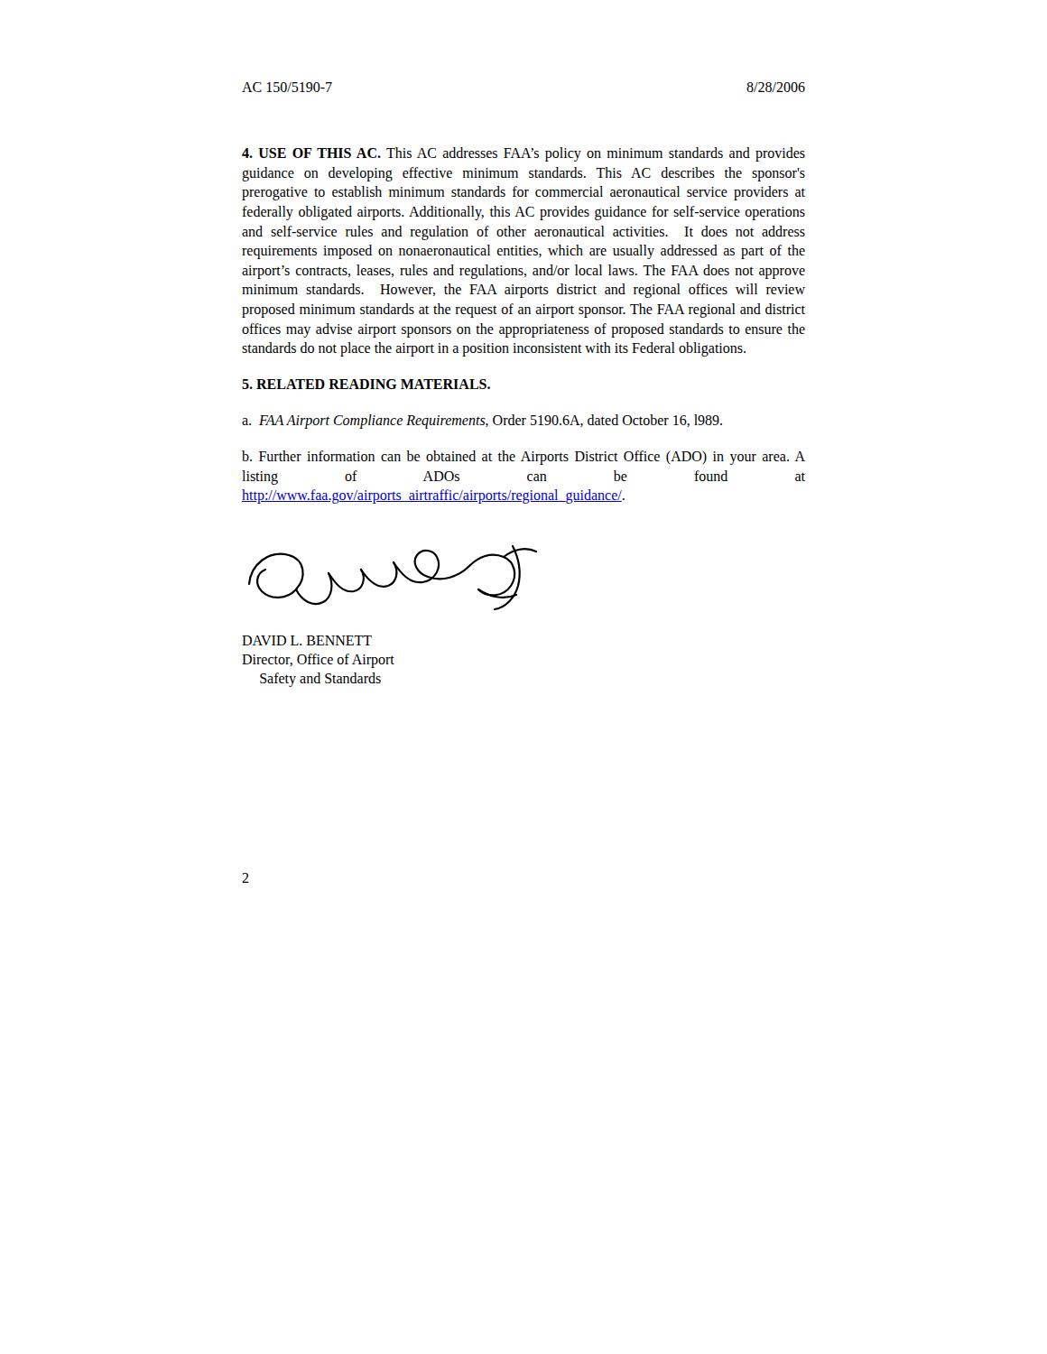AC 150/5190-7
8/28/2006
4. USE OF THIS AC. This AC addresses FAA’s policy on minimum standards and provides guidance on developing effective minimum standards. This AC describes the sponsor's prerogative to establish minimum standards for commercial aeronautical service providers at federally obligated airports. Additionally, this AC provides guidance for self-service operations and self-service rules and regulation of other aeronautical activities. It does not address requirements imposed on nonaeronautical entities, which are usually addressed as part of the airport’s contracts, leases, rules and regulations, and/or local laws. The FAA does not approve minimum standards. However, the FAA airports district and regional offices will review proposed minimum standards at the request of an airport sponsor. The FAA regional and district offices may advise airport sponsors on the appropriateness of proposed standards to ensure the standards do not place the airport in a position inconsistent with its Federal obligations.
5. RELATED READING MATERIALS.
a. FAA Airport Compliance Requirements, Order 5190.6A, dated October 16, l989.
b. Further information can be obtained at the Airports District Office (ADO) in your area. A listing of ADOs can be found at http://www.faa.gov/airports_airtraffic/airports/regional_guidance/.
DAVID L. BENNETT
Director, Office of Airport
Safety and Standards
2